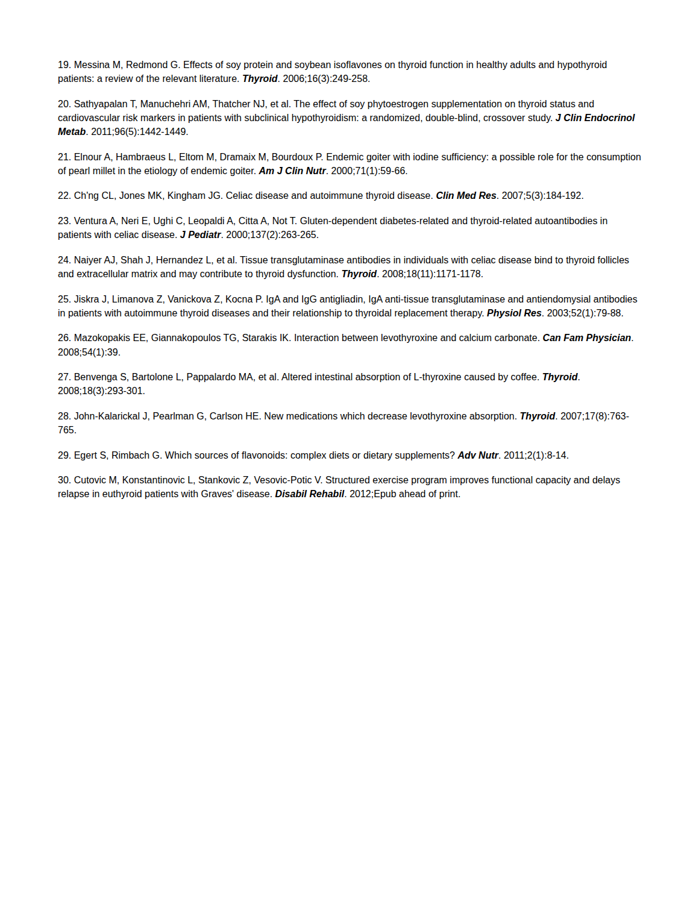19. Messina M, Redmond G. Effects of soy protein and soybean isoflavones on thyroid function in healthy adults and hypothyroid patients: a review of the relevant literature. Thyroid. 2006;16(3):249-258.
20. Sathyapalan T, Manuchehri AM, Thatcher NJ, et al. The effect of soy phytoestrogen supplementation on thyroid status and cardiovascular risk markers in patients with subclinical hypothyroidism: a randomized, double-blind, crossover study. J Clin Endocrinol Metab. 2011;96(5):1442-1449.
21. Elnour A, Hambraeus L, Eltom M, Dramaix M, Bourdoux P. Endemic goiter with iodine sufficiency: a possible role for the consumption of pearl millet in the etiology of endemic goiter. Am J Clin Nutr. 2000;71(1):59-66.
22. Ch'ng CL, Jones MK, Kingham JG. Celiac disease and autoimmune thyroid disease. Clin Med Res. 2007;5(3):184-192.
23. Ventura A, Neri E, Ughi C, Leopaldi A, Citta A, Not T. Gluten-dependent diabetes-related and thyroid-related autoantibodies in patients with celiac disease. J Pediatr. 2000;137(2):263-265.
24. Naiyer AJ, Shah J, Hernandez L, et al. Tissue transglutaminase antibodies in individuals with celiac disease bind to thyroid follicles and extracellular matrix and may contribute to thyroid dysfunction. Thyroid. 2008;18(11):1171-1178.
25. Jiskra J, Limanova Z, Vanickova Z, Kocna P. IgA and IgG antigliadin, IgA anti-tissue transglutaminase and antiendomysial antibodies in patients with autoimmune thyroid diseases and their relationship to thyroidal replacement therapy. Physiol Res. 2003;52(1):79-88.
26. Mazokopakis EE, Giannakopoulos TG, Starakis IK. Interaction between levothyroxine and calcium carbonate. Can Fam Physician. 2008;54(1):39.
27. Benvenga S, Bartolone L, Pappalardo MA, et al. Altered intestinal absorption of L-thyroxine caused by coffee. Thyroid. 2008;18(3):293-301.
28. John-Kalarickal J, Pearlman G, Carlson HE. New medications which decrease levothyroxine absorption. Thyroid. 2007;17(8):763-765.
29. Egert S, Rimbach G. Which sources of flavonoids: complex diets or dietary supplements? Adv Nutr. 2011;2(1):8-14.
30. Cutovic M, Konstantinovic L, Stankovic Z, Vesovic-Potic V. Structured exercise program improves functional capacity and delays relapse in euthyroid patients with Graves' disease. Disabil Rehabil. 2012;Epub ahead of print.